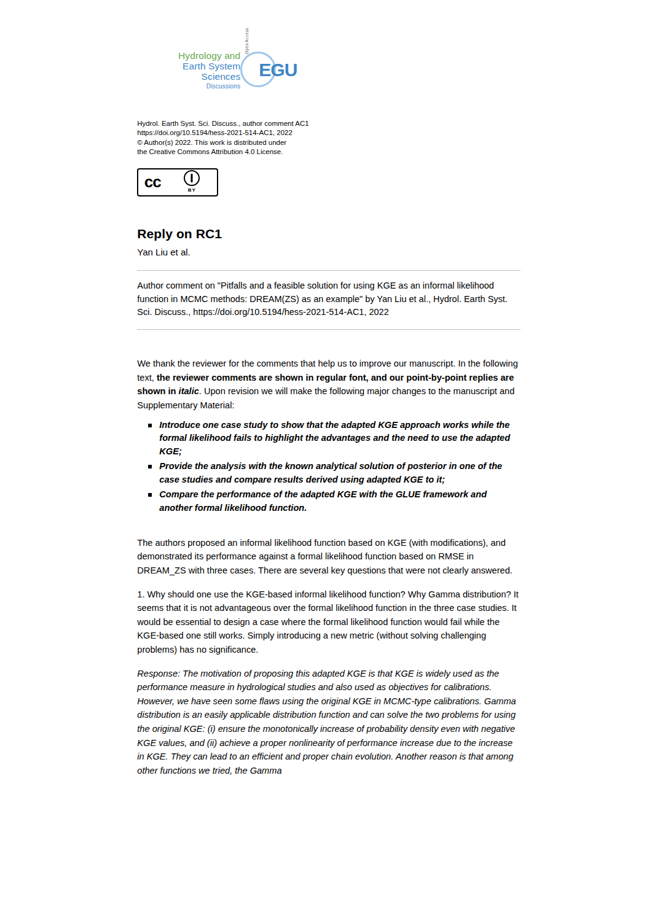Hydrology and
Earth System
Sciences
Discussions
Open Access
EGU
Hydrol. Earth Syst. Sci. Discuss., author comment AC1
https://doi.org/10.5194/hess-2021-514-AC1, 2022
© Author(s) 2022. This work is distributed under
the Creative Commons Attribution 4.0 License.
cc
BY
Reply on RC1
Yan Liu et al.
Author comment on "Pitfalls and a feasible solution for using KGE as an informal likelihood function in MCMC methods: DREAM(ZS) as an example" by Yan Liu et al., Hydrol. Earth Syst. Sci. Discuss., https://doi.org/10.5194/hess-2021-514-AC1, 2022
We thank the reviewer for the comments that help us to improve our manuscript. In the following text, the reviewer comments are shown in regular font, and our point-by-point replies are shown in italic. Upon revision we will make the following major changes to the manuscript and Supplementary Material:
Introduce one case study to show that the adapted KGE approach works while the formal likelihood fails to highlight the advantages and the need to use the adapted KGE;
Provide the analysis with the known analytical solution of posterior in one of the case studies and compare results derived using adapted KGE to it;
Compare the performance of the adapted KGE with the GLUE framework and another formal likelihood function.
The authors proposed an informal likelihood function based on KGE (with modifications), and demonstrated its performance against a formal likelihood function based on RMSE in DREAM_ZS with three cases. There are several key questions that were not clearly answered.
1. Why should one use the KGE-based informal likelihood function? Why Gamma distribution? It seems that it is not advantageous over the formal likelihood function in the three case studies. It would be essential to design a case where the formal likelihood function would fail while the KGE-based one still works. Simply introducing a new metric (without solving challenging problems) has no significance.
Response: The motivation of proposing this adapted KGE is that KGE is widely used as the performance measure in hydrological studies and also used as objectives for calibrations. However, we have seen some flaws using the original KGE in MCMC-type calibrations. Gamma distribution is an easily applicable distribution function and can solve the two problems for using the original KGE: (i) ensure the monotonically increase of probability density even with negative KGE values, and (ii) achieve a proper nonlinearity of performance increase due to the increase in KGE. They can lead to an efficient and proper chain evolution. Another reason is that among other functions we tried, the Gamma